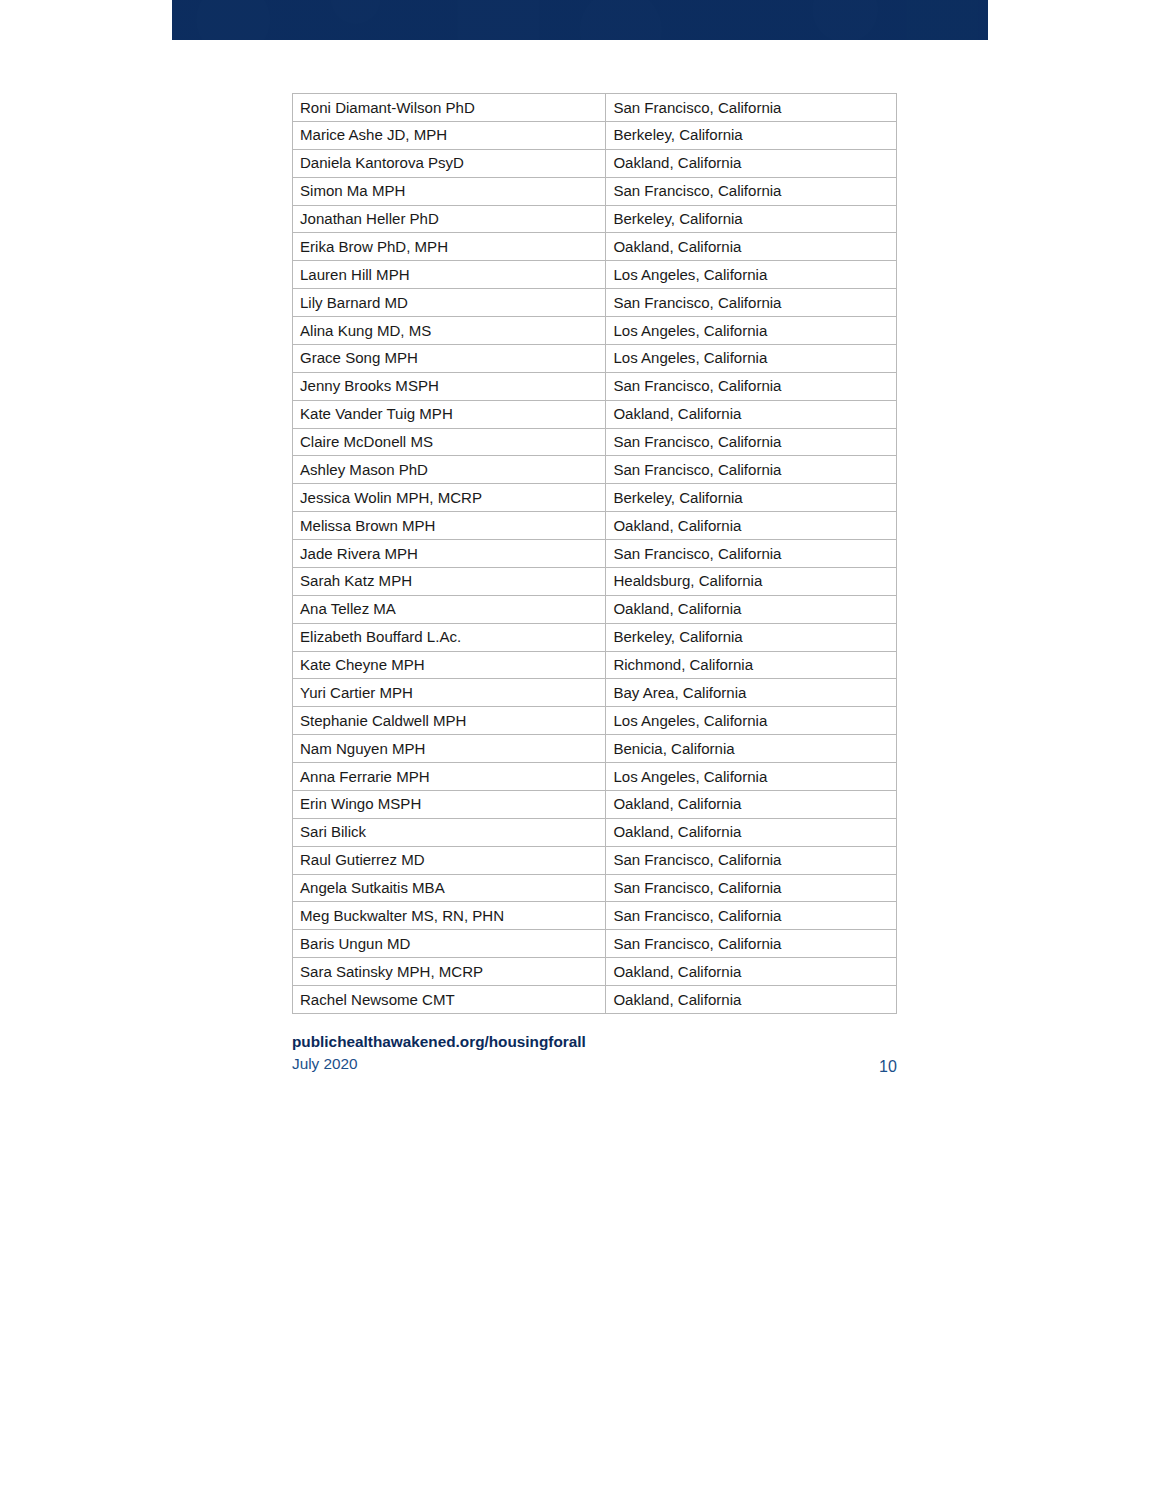| Roni Diamant-Wilson PhD | San Francisco, California |
| Marice Ashe JD, MPH | Berkeley, California |
| Daniela Kantorova PsyD | Oakland, California |
| Simon Ma MPH | San Francisco, California |
| Jonathan Heller PhD | Berkeley, California |
| Erika Brow PhD, MPH | Oakland, California |
| Lauren Hill MPH | Los Angeles, California |
| Lily Barnard MD | San Francisco, California |
| Alina Kung MD, MS | Los Angeles, California |
| Grace Song MPH | Los Angeles, California |
| Jenny Brooks MSPH | San Francisco, California |
| Kate Vander Tuig MPH | Oakland, California |
| Claire McDonell MS | San Francisco, California |
| Ashley Mason PhD | San Francisco, California |
| Jessica Wolin MPH, MCRP | Berkeley, California |
| Melissa Brown MPH | Oakland, California |
| Jade Rivera MPH | San Francisco, California |
| Sarah Katz MPH | Healdsburg, California |
| Ana Tellez MA | Oakland, California |
| Elizabeth Bouffard L.Ac. | Berkeley, California |
| Kate Cheyne MPH | Richmond, California |
| Yuri Cartier MPH | Bay Area, California |
| Stephanie Caldwell MPH | Los Angeles, California |
| Nam Nguyen MPH | Benicia, California |
| Anna Ferrarie MPH | Los Angeles, California |
| Erin Wingo MSPH | Oakland, California |
| Sari Bilick | Oakland, California |
| Raul Gutierrez MD | San Francisco, California |
| Angela Sutkaitis MBA | San Francisco, California |
| Meg Buckwalter MS, RN, PHN | San Francisco, California |
| Baris Ungun MD | San Francisco, California |
| Sara Satinsky MPH, MCRP | Oakland, California |
| Rachel Newsome CMT | Oakland, California |
publichealthawakened.org/housingforall
July 2020
10